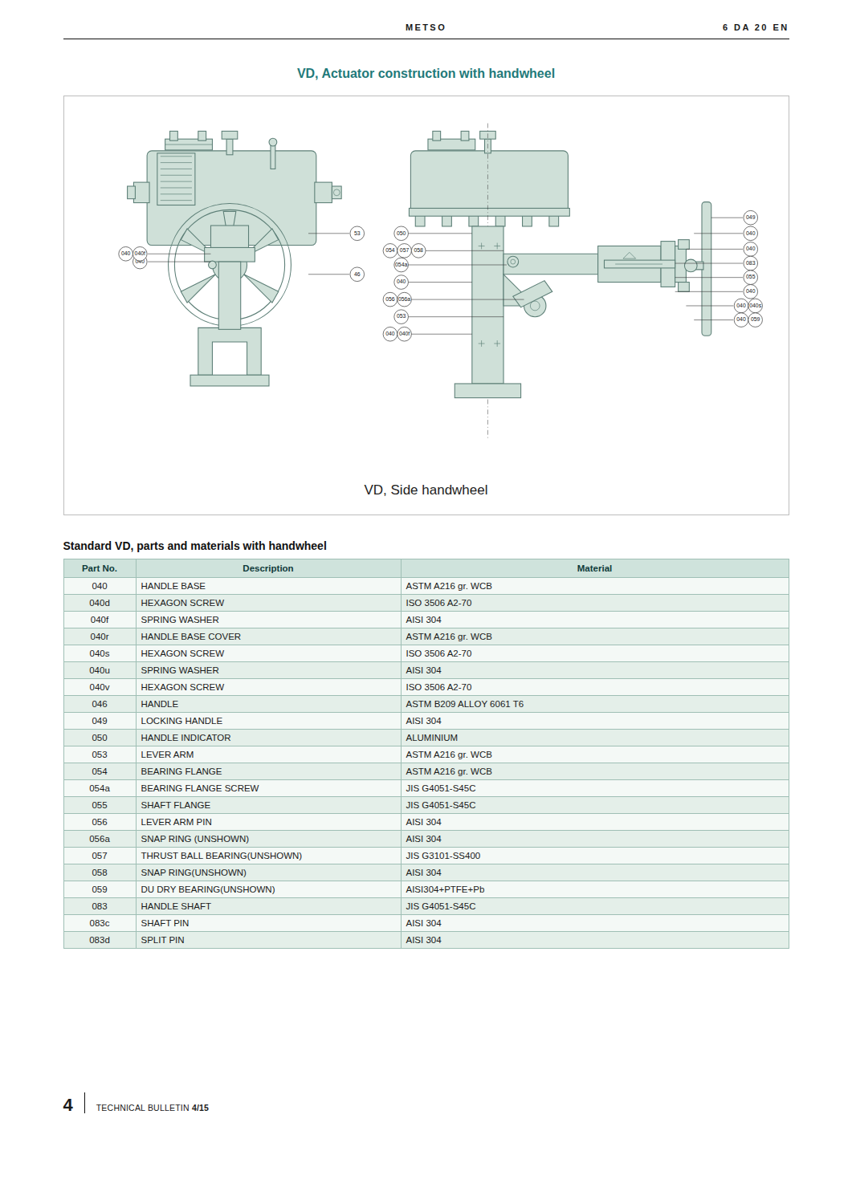METSO 6 DA 20 EN
VD, Actuator construction with handwheel
53 46 040 040 040f 050 054 057 058 054a 040 056 056a 053 040 040f 049 040 040 083 055 040 040 040s 040 059
VD, Side handwheel
Standard VD, parts and materials with handwheel
| Part No. | Description | Material |
| --- | --- | --- |
| 040 | HANDLE BASE | ASTM A216 gr. WCB |
| 040d | HEXAGON SCREW | ISO 3506 A2-70 |
| 040f | SPRING WASHER | AISI 304 |
| 040r | HANDLE BASE COVER | ASTM A216 gr. WCB |
| 040s | HEXAGON SCREW | ISO 3506 A2-70 |
| 040u | SPRING WASHER | AISI 304 |
| 040v | HEXAGON SCREW | ISO 3506 A2-70 |
| 046 | HANDLE | ASTM B209 ALLOY 6061 T6 |
| 049 | LOCKING HANDLE | AISI 304 |
| 050 | HANDLE INDICATOR | ALUMINIUM |
| 053 | LEVER ARM | ASTM A216 gr. WCB |
| 054 | BEARING FLANGE | ASTM A216 gr. WCB |
| 054a | BEARING FLANGE SCREW | JIS G4051-S45C |
| 055 | SHAFT FLANGE | JIS G4051-S45C |
| 056 | LEVER ARM PIN | AISI 304 |
| 056a | SNAP RING (UNSHOWN) | AISI 304 |
| 057 | THRUST BALL BEARING(UNSHOWN) | JIS G3101-SS400 |
| 058 | SNAP RING(UNSHOWN) | AISI 304 |
| 059 | DU DRY BEARING(UNSHOWN) | AISI304+PTFE+Pb |
| 083 | HANDLE SHAFT | JIS G4051-S45C |
| 083c | SHAFT PIN | AISI 304 |
| 083d | SPLIT PIN | AISI 304 |
4 TECHNICAL BULLETIN 4/15